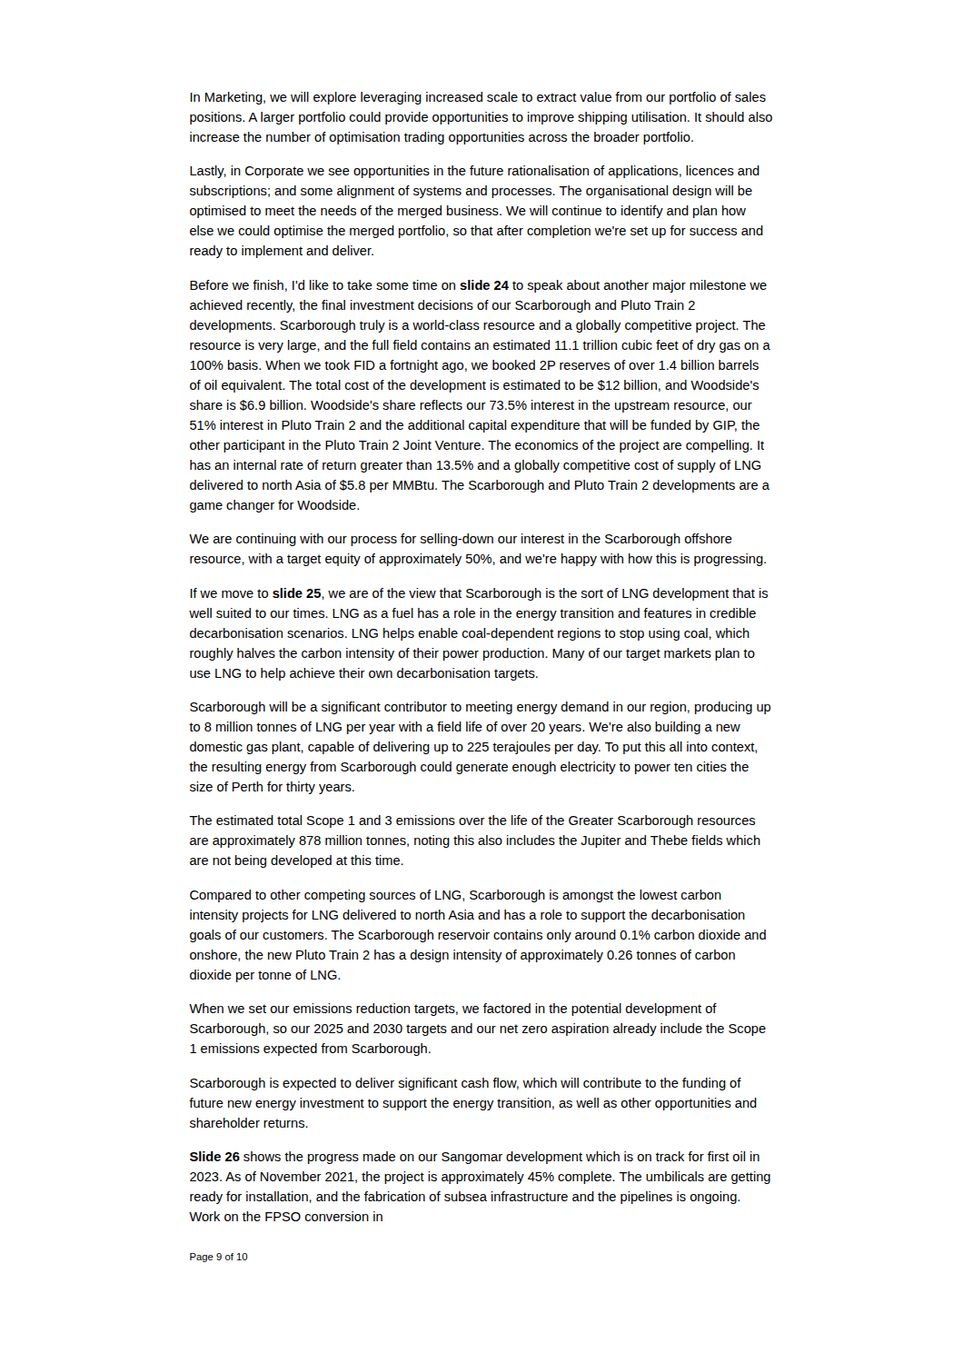In Marketing, we will explore leveraging increased scale to extract value from our portfolio of sales positions. A larger portfolio could provide opportunities to improve shipping utilisation. It should also increase the number of optimisation trading opportunities across the broader portfolio.
Lastly, in Corporate we see opportunities in the future rationalisation of applications, licences and subscriptions; and some alignment of systems and processes. The organisational design will be optimised to meet the needs of the merged business. We will continue to identify and plan how else we could optimise the merged portfolio, so that after completion we're set up for success and ready to implement and deliver.
Before we finish, I'd like to take some time on slide 24 to speak about another major milestone we achieved recently, the final investment decisions of our Scarborough and Pluto Train 2 developments. Scarborough truly is a world-class resource and a globally competitive project. The resource is very large, and the full field contains an estimated 11.1 trillion cubic feet of dry gas on a 100% basis. When we took FID a fortnight ago, we booked 2P reserves of over 1.4 billion barrels of oil equivalent. The total cost of the development is estimated to be $12 billion, and Woodside's share is $6.9 billion. Woodside's share reflects our 73.5% interest in the upstream resource, our 51% interest in Pluto Train 2 and the additional capital expenditure that will be funded by GIP, the other participant in the Pluto Train 2 Joint Venture. The economics of the project are compelling. It has an internal rate of return greater than 13.5% and a globally competitive cost of supply of LNG delivered to north Asia of $5.8 per MMBtu. The Scarborough and Pluto Train 2 developments are a game changer for Woodside.
We are continuing with our process for selling-down our interest in the Scarborough offshore resource, with a target equity of approximately 50%, and we're happy with how this is progressing.
If we move to slide 25, we are of the view that Scarborough is the sort of LNG development that is well suited to our times. LNG as a fuel has a role in the energy transition and features in credible decarbonisation scenarios. LNG helps enable coal-dependent regions to stop using coal, which roughly halves the carbon intensity of their power production. Many of our target markets plan to use LNG to help achieve their own decarbonisation targets.
Scarborough will be a significant contributor to meeting energy demand in our region, producing up to 8 million tonnes of LNG per year with a field life of over 20 years. We're also building a new domestic gas plant, capable of delivering up to 225 terajoules per day. To put this all into context, the resulting energy from Scarborough could generate enough electricity to power ten cities the size of Perth for thirty years.
The estimated total Scope 1 and 3 emissions over the life of the Greater Scarborough resources are approximately 878 million tonnes, noting this also includes the Jupiter and Thebe fields which are not being developed at this time.
Compared to other competing sources of LNG, Scarborough is amongst the lowest carbon intensity projects for LNG delivered to north Asia and has a role to support the decarbonisation goals of our customers. The Scarborough reservoir contains only around 0.1% carbon dioxide and onshore, the new Pluto Train 2 has a design intensity of approximately 0.26 tonnes of carbon dioxide per tonne of LNG.
When we set our emissions reduction targets, we factored in the potential development of Scarborough, so our 2025 and 2030 targets and our net zero aspiration already include the Scope 1 emissions expected from Scarborough.
Scarborough is expected to deliver significant cash flow, which will contribute to the funding of future new energy investment to support the energy transition, as well as other opportunities and shareholder returns.
Slide 26 shows the progress made on our Sangomar development which is on track for first oil in 2023. As of November 2021, the project is approximately 45% complete. The umbilicals are getting ready for installation, and the fabrication of subsea infrastructure and the pipelines is ongoing. Work on the FPSO conversion in
Page 9 of 10